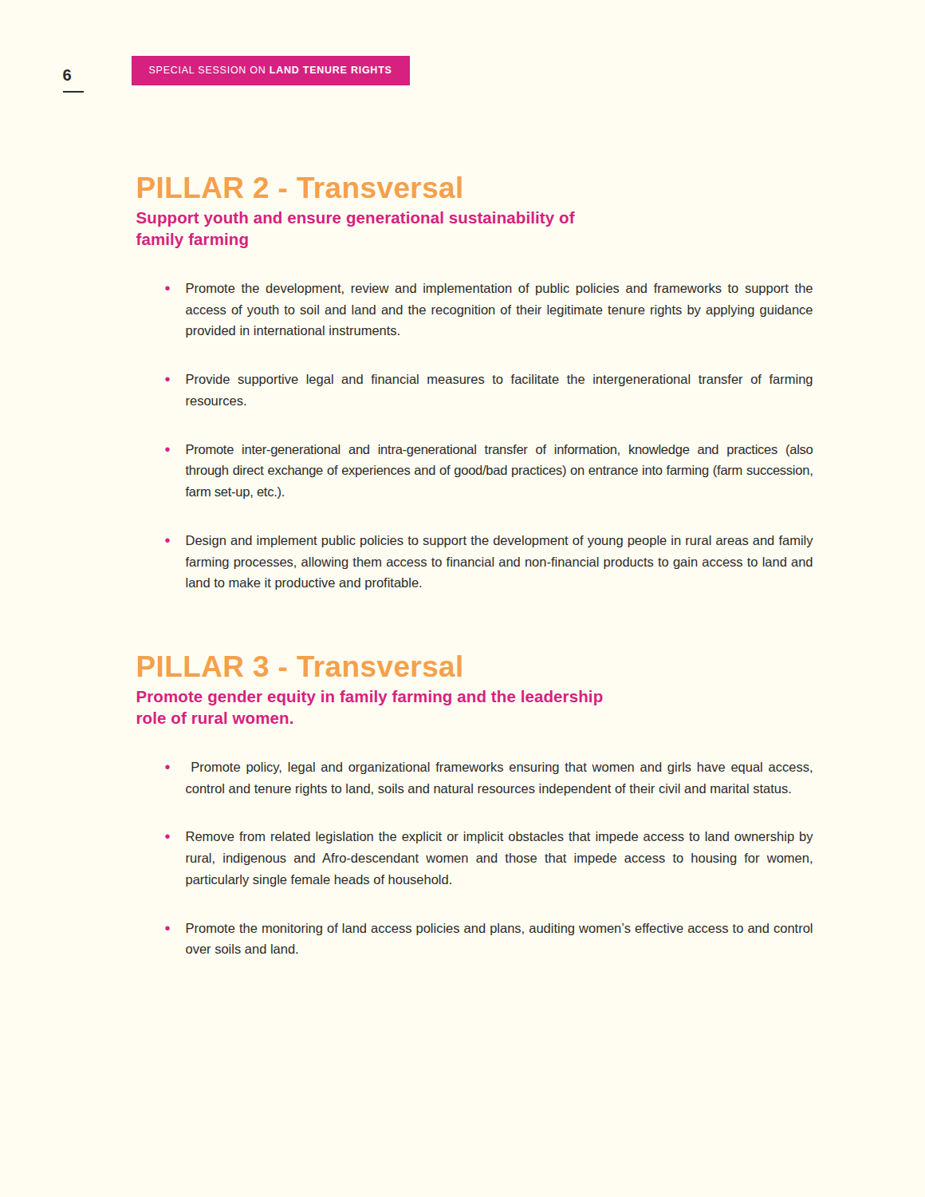6
SPECIAL SESSION ON LAND TENURE RIGHTS
PILLAR 2 - Transversal
Support youth and ensure generational sustainability of
family farming
Promote the development, review and implementation of public policies and frameworks to support the access of youth to soil and land and the recognition of their legitimate tenure rights by applying guidance provided in international instruments.
Provide supportive legal and financial measures to facilitate the intergenerational transfer of farming resources.
Promote inter-generational and intra-generational transfer of information, knowledge and practices (also through direct exchange of experiences and of good/bad practices) on entrance into farming (farm succession, farm set-up, etc.).
Design and implement public policies to support the development of young people in rural areas and family farming processes, allowing them access to financial and non-financial products to gain access to land and land to make it productive and profitable.
PILLAR 3 - Transversal
Promote gender equity in family farming and the leadership
role of rural women.
Promote policy, legal and organizational frameworks ensuring that women and girls have equal access, control and tenure rights to land, soils and natural resources independent of their civil and marital status.
Remove from related legislation the explicit or implicit obstacles that impede access to land ownership by rural, indigenous and Afro-descendant women and those that impede access to housing for women, particularly single female heads of household.
Promote the monitoring of land access policies and plans, auditing women’s effective access to and control over soils and land.